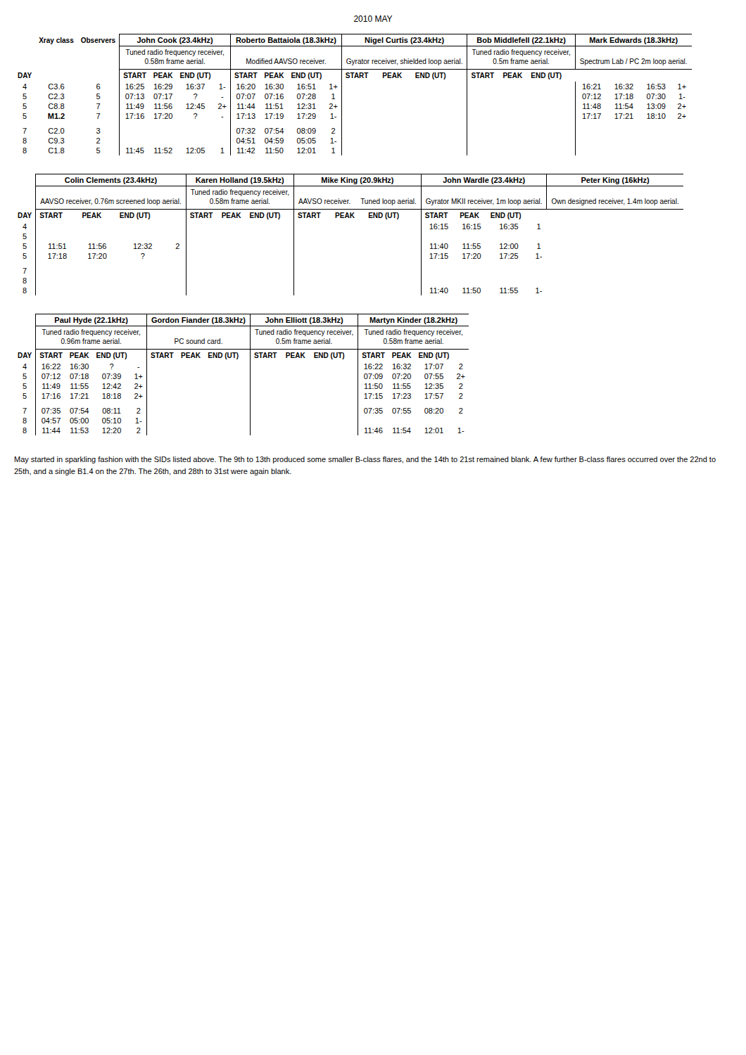2010 MAY
| | Xray class | Observers | John Cook (23.4kHz) | Roberto Battaiola (18.3kHz) | Nigel Curtis (23.4kHz) | Bob Middlefell (22.1kHz) | Mark Edwards (18.3kHz) |
| --- | --- | --- | --- | --- | --- | --- | --- |
| | | | Tuned radio frequency receiver, 0.58m frame aerial. | Modified AAVSO receiver. | Gyrator receiver, shielded loop aerial. | Tuned radio frequency receiver, 0.5m frame aerial. | Spectrum Lab / PC 2m loop aerial. |
| DAY | | | START | PEAK | END (UT) | | START | PEAK | END (UT) | | START | PEAK | END (UT) | | START | PEAK | END (UT) | |
| 4 | C3.6 | 6 | 16:25 | 16:29 | 16:37 | 1- | 16:20 | 16:30 | 16:51 | 1+ | | | | | | | | | 16:21 | 16:32 | 16:53 | 1+ |
| 5 | C2.3 | 5 | 07:13 | 07:17 | ? | - | 07:07 | 07:16 | 07:28 | 1 | | | | | | | | | 07:12 | 17:18 | 07:30 | 1- |
| 5 | C8.8 | 7 | 11:49 | 11:56 | 12:45 | 2+ | 11:44 | 11:51 | 12:31 | 2+ | | | | | | | | | 11:48 | 11:54 | 13:09 | 2+ |
| 5 | M1.2 | 7 | 17:16 | 17:20 | ? | - | 17:13 | 17:19 | 17:29 | 1- | | | | | | | | | 17:17 | 17:21 | 18:10 | 2+ |
| 7 | C2.0 | 3 | | | | | 07:32 | 07:54 | 08:09 | 2 | | | | | | | | | | | | |
| 8 | C9.3 | 2 | | | | | 04:51 | 04:59 | 05:05 | 1- | | | | | | | | | | | | |
| 8 | C1.8 | 5 | 11:45 | 11:52 | 12:05 | 1 | 11:42 | 11:50 | 12:01 | 1 | | | | | | | | | | | | |
| | Colin Clements (23.4kHz) | Karen Holland (19.5kHz) | Mike King (20.9kHz) | John Wardle (23.4kHz) | Peter King (16kHz) |
| --- | --- | --- | --- | --- | --- |
| | AAVSO receiver, 0.76m screened loop aerial. | Tuned radio frequency receiver, 0.58m frame aerial. | AAVSO receiver. Tuned loop aerial. | Gyrator MKII receiver, 1m loop aerial. | Own designed receiver, 1.4m loop aerial. |
| DAY | START | PEAK | END (UT) | | START | PEAK | END (UT) | | START | PEAK | END (UT) | | START | PEAK | END (UT) | |
| 4 | | | | | | | | | | | | | 16:15 | 16:15 | 16:35 | 1 |
| 5 | | | | | | | | | | | | | | | | |
| 5 | 11:51 | 11:56 | 12:32 | 2 | | | | | | | | | 11:40 | 11:55 | 12:00 | 1 |
| 5 | 17:18 | 17:20 | ? | | | | | | | | | | 17:15 | 17:20 | 17:25 | 1- |
| 7 | | | | | | | | | | | | | | | | |
| 8 | | | | | | | | | | | | | | | | |
| 8 | | | | | | | | | | | | | 11:40 | 11:50 | 11:55 | 1- |
| | Paul Hyde (22.1kHz) | Gordon Fiander (18.3kHz) | John Elliott (18.3kHz) | Martyn Kinder (18.2kHz) |
| --- | --- | --- | --- | --- |
| | Tuned radio frequency receiver, 0.96m frame aerial. | PC sound card. | Tuned radio frequency receiver, 0.5m frame aerial. | Tuned radio frequency receiver, 0.58m frame aerial. |
| DAY | START | PEAK | END (UT) | | START | PEAK | END (UT) | | START | PEAK | END (UT) | | START | PEAK | END (UT) | |
| 4 | 16:22 | 16:30 | ? | - | | | | | | | | | 16:22 | 16:32 | 17:07 | 2 |
| 5 | 07:12 | 07:18 | 07:39 | 1+ | | | | | | | | | 07:09 | 07:20 | 07:55 | 2+ |
| 5 | 11:49 | 11:55 | 12:42 | 2+ | | | | | | | | | 11:50 | 11:55 | 12:35 | 2 |
| 5 | 17:16 | 17:21 | 18:18 | 2+ | | | | | | | | | 17:15 | 17:23 | 17:57 | 2 |
| 7 | 07:35 | 07:54 | 08:11 | 2 | | | | | | | | | 07:35 | 07:55 | 08:20 | 2 |
| 8 | 04:57 | 05:00 | 05:10 | 1- | | | | | | | | | | | | |
| 8 | 11:44 | 11:53 | 12:20 | 2 | | | | | | | | | 11:46 | 11:54 | 12:01 | 1- |
May started in sparkling fashion with the SIDs listed above. The 9th to 13th produced some smaller B-class flares, and the 14th to 21st remained blank. A few further B-class flares occurred over the 22nd to 25th, and a single B1.4 on the 27th. The 26th, and 28th to 31st were again blank.